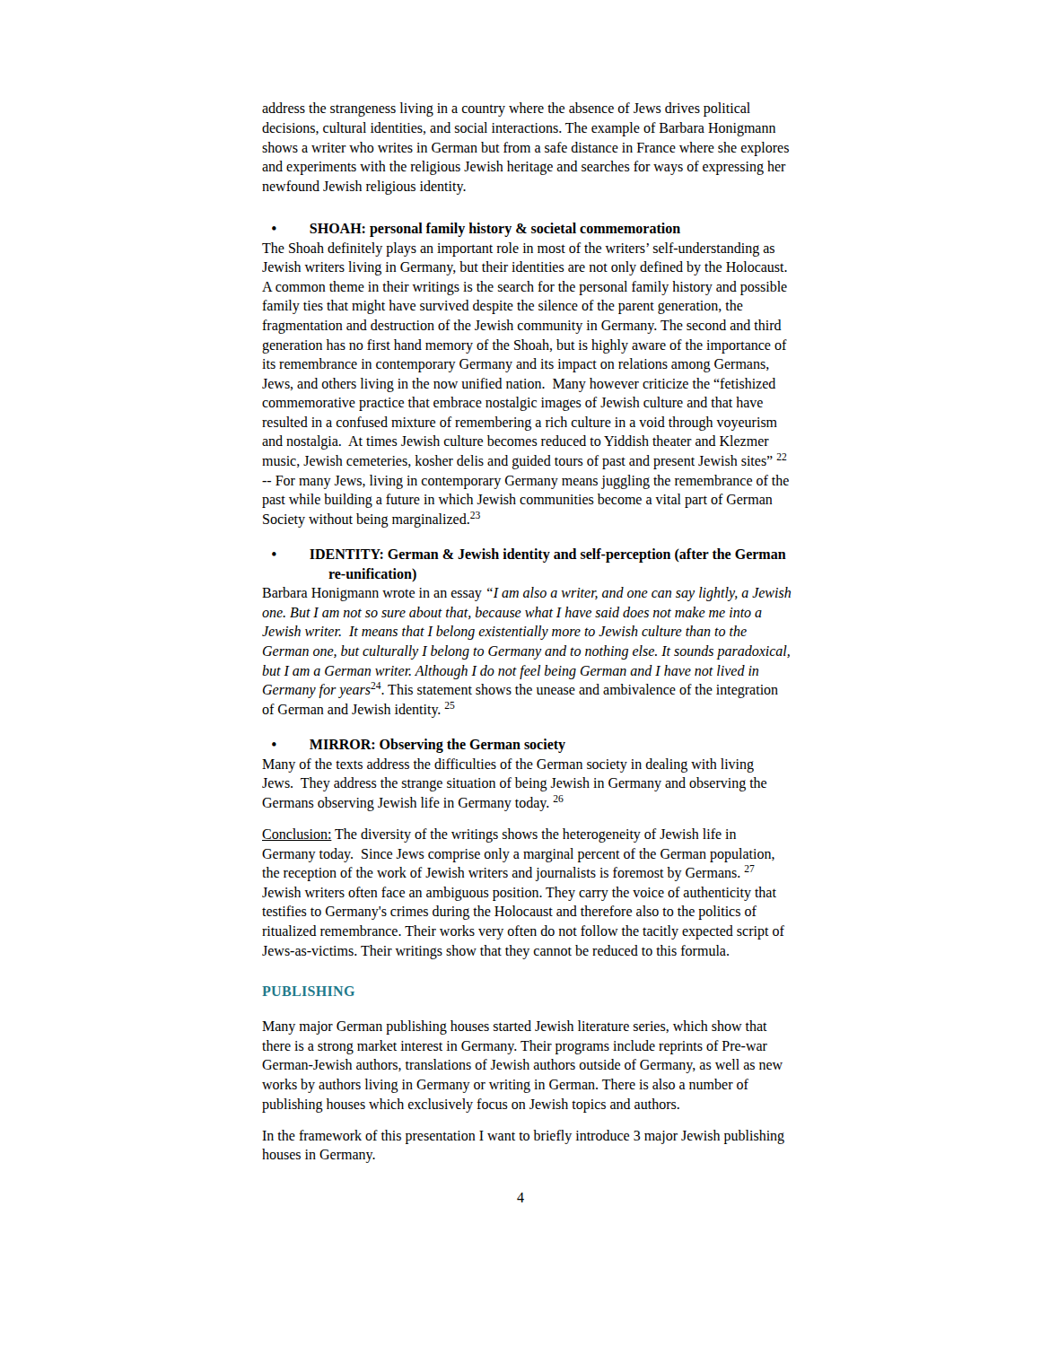address the strangeness living in a country where the absence of Jews drives political decisions, cultural identities, and social interactions. The example of Barbara Honigmann shows a writer who writes in German but from a safe distance in France where she explores and experiments with the religious Jewish heritage and searches for ways of expressing her newfound Jewish religious identity.
SHOAH: personal family history & societal commemoration
The Shoah definitely plays an important role in most of the writers’ self-understanding as Jewish writers living in Germany, but their identities are not only defined by the Holocaust. A common theme in their writings is the search for the personal family history and possible family ties that might have survived despite the silence of the parent generation, the fragmentation and destruction of the Jewish community in Germany. The second and third generation has no first hand memory of the Shoah, but is highly aware of the importance of its remembrance in contemporary Germany and its impact on relations among Germans, Jews, and others living in the now unified nation. Many however criticize the “fetishized commemorative practice that embrace nostalgic images of Jewish culture and that have resulted in a confused mixture of remembering a rich culture in a void through voyeurism and nostalgia. At times Jewish culture becomes reduced to Yiddish theater and Klezmer music, Jewish cemeteries, kosher delis and guided tours of past and present Jewish sites” 22 -- For many Jews, living in contemporary Germany means juggling the remembrance of the past while building a future in which Jewish communities become a vital part of German Society without being marginalized.23
IDENTITY: German & Jewish identity and self-perception (after the Germanre-unification)
Barbara Honigmann wrote in an essay “I am also a writer, and one can say lightly, a Jewish one. But I am not so sure about that, because what I have said does not make me into a Jewish writer. It means that I belong existentially more to Jewish culture than to the German one, but culturally I belong to Germany and to nothing else. It sounds paradoxical, but I am a German writer. Although I do not feel being German and I have not lived in Germany for years24. This statement shows the unease and ambivalence of the integration of German and Jewish identity. 25
MIRROR: Observing the German society
Many of the texts address the difficulties of the German society in dealing with living Jews. They address the strange situation of being Jewish in Germany and observing the Germans observing Jewish life in Germany today. 26
Conclusion: The diversity of the writings shows the heterogeneity of Jewish life in Germany today. Since Jews comprise only a marginal percent of the German population, the reception of the work of Jewish writers and journalists is foremost by Germans. 27
Jewish writers often face an ambiguous position. They carry the voice of authenticity that testifies to Germany's crimes during the Holocaust and therefore also to the politics of ritualized remembrance. Their works very often do not follow the tacitly expected script of Jews-as-victims. Their writings show that they cannot be reduced to this formula.
PUBLISHING
Many major German publishing houses started Jewish literature series, which show that there is a strong market interest in Germany. Their programs include reprints of Pre-war German-Jewish authors, translations of Jewish authors outside of Germany, as well as new works by authors living in Germany or writing in German. There is also a number of publishing houses which exclusively focus on Jewish topics and authors.
In the framework of this presentation I want to briefly introduce 3 major Jewish publishing houses in Germany.
4